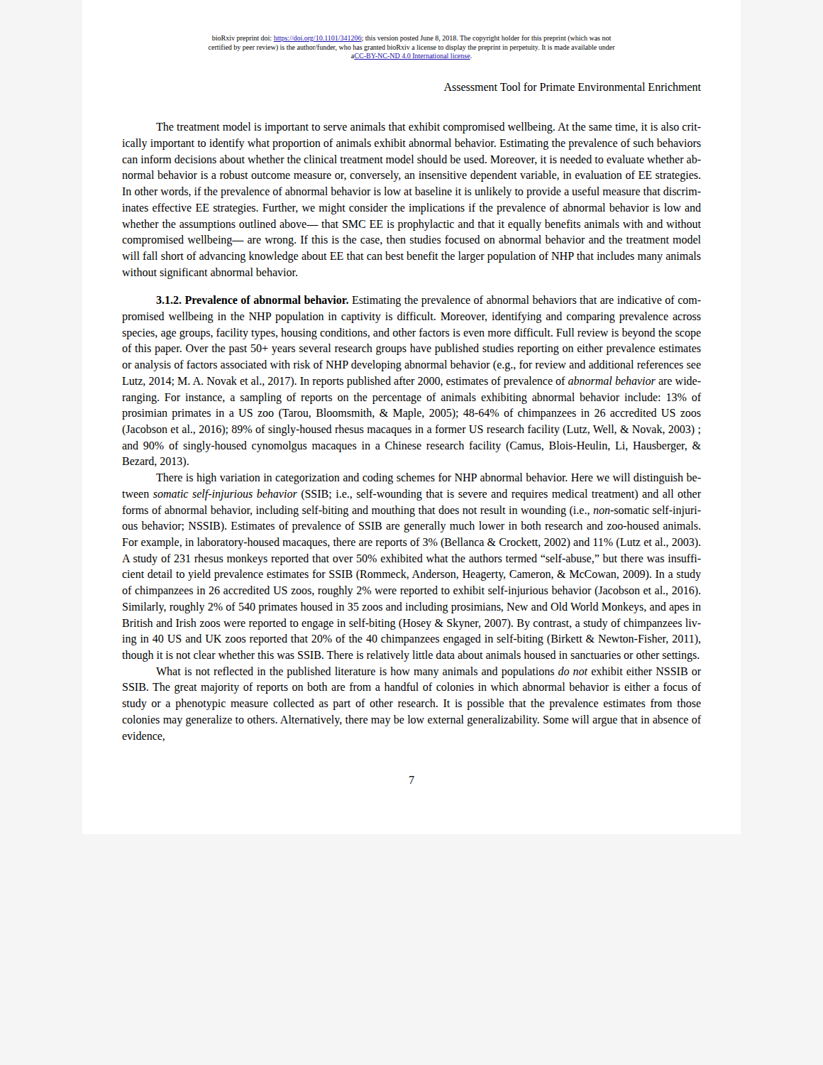bioRxiv preprint doi: https://doi.org/10.1101/341206; this version posted June 8, 2018. The copyright holder for this preprint (which was not
certified by peer review) is the author/funder, who has granted bioRxiv a license to display the preprint in perpetuity. It is made available under
aCC-BY-NC-ND 4.0 International license.
Assessment Tool for Primate Environmental Enrichment
The treatment model is important to serve animals that exhibit compromised wellbeing. At the same time, it is also critically important to identify what proportion of animals exhibit abnormal behavior. Estimating the prevalence of such behaviors can inform decisions about whether the clinical treatment model should be used. Moreover, it is needed to evaluate whether abnormal behavior is a robust outcome measure or, conversely, an insensitive dependent variable, in evaluation of EE strategies. In other words, if the prevalence of abnormal behavior is low at baseline it is unlikely to provide a useful measure that discriminates effective EE strategies. Further, we might consider the implications if the prevalence of abnormal behavior is low and whether the assumptions outlined above— that SMC EE is prophylactic and that it equally benefits animals with and without compromised wellbeing— are wrong. If this is the case, then studies focused on abnormal behavior and the treatment model will fall short of advancing knowledge about EE that can best benefit the larger population of NHP that includes many animals without significant abnormal behavior.
3.1.2. Prevalence of abnormal behavior. Estimating the prevalence of abnormal behaviors that are indicative of compromised wellbeing in the NHP population in captivity is difficult. Moreover, identifying and comparing prevalence across species, age groups, facility types, housing conditions, and other factors is even more difficult. Full review is beyond the scope of this paper. Over the past 50+ years several research groups have published studies reporting on either prevalence estimates or analysis of factors associated with risk of NHP developing abnormal behavior (e.g., for review and additional references see Lutz, 2014; M. A. Novak et al., 2017). In reports published after 2000, estimates of prevalence of abnormal behavior are wide-ranging. For instance, a sampling of reports on the percentage of animals exhibiting abnormal behavior include: 13% of prosimian primates in a US zoo (Tarou, Bloomsmith, & Maple, 2005); 48-64% of chimpanzees in 26 accredited US zoos (Jacobson et al., 2016); 89% of singly-housed rhesus macaques in a former US research facility (Lutz, Well, & Novak, 2003) ; and 90% of singly-housed cynomolgus macaques in a Chinese research facility (Camus, Blois-Heulin, Li, Hausberger, & Bezard, 2013).
There is high variation in categorization and coding schemes for NHP abnormal behavior. Here we will distinguish between somatic self-injurious behavior (SSIB; i.e., self-wounding that is severe and requires medical treatment) and all other forms of abnormal behavior, including self-biting and mouthing that does not result in wounding (i.e., non-somatic self-injurious behavior; NSSIB). Estimates of prevalence of SSIB are generally much lower in both research and zoo-housed animals. For example, in laboratory-housed macaques, there are reports of 3% (Bellanca & Crockett, 2002) and 11% (Lutz et al., 2003). A study of 231 rhesus monkeys reported that over 50% exhibited what the authors termed “self-abuse,” but there was insufficient detail to yield prevalence estimates for SSIB (Rommeck, Anderson, Heagerty, Cameron, & McCowan, 2009). In a study of chimpanzees in 26 accredited US zoos, roughly 2% were reported to exhibit self-injurious behavior (Jacobson et al., 2016). Similarly, roughly 2% of 540 primates housed in 35 zoos and including prosimians, New and Old World Monkeys, and apes in British and Irish zoos were reported to engage in self-biting (Hosey & Skyner, 2007). By contrast, a study of chimpanzees living in 40 US and UK zoos reported that 20% of the 40 chimpanzees engaged in self-biting (Birkett & Newton-Fisher, 2011), though it is not clear whether this was SSIB. There is relatively little data about animals housed in sanctuaries or other settings.
What is not reflected in the published literature is how many animals and populations do not exhibit either NSSIB or SSIB. The great majority of reports on both are from a handful of colonies in which abnormal behavior is either a focus of study or a phenotypic measure collected as part of other research. It is possible that the prevalence estimates from those colonies may generalize to others. Alternatively, there may be low external generalizability. Some will argue that in absence of evidence,
7